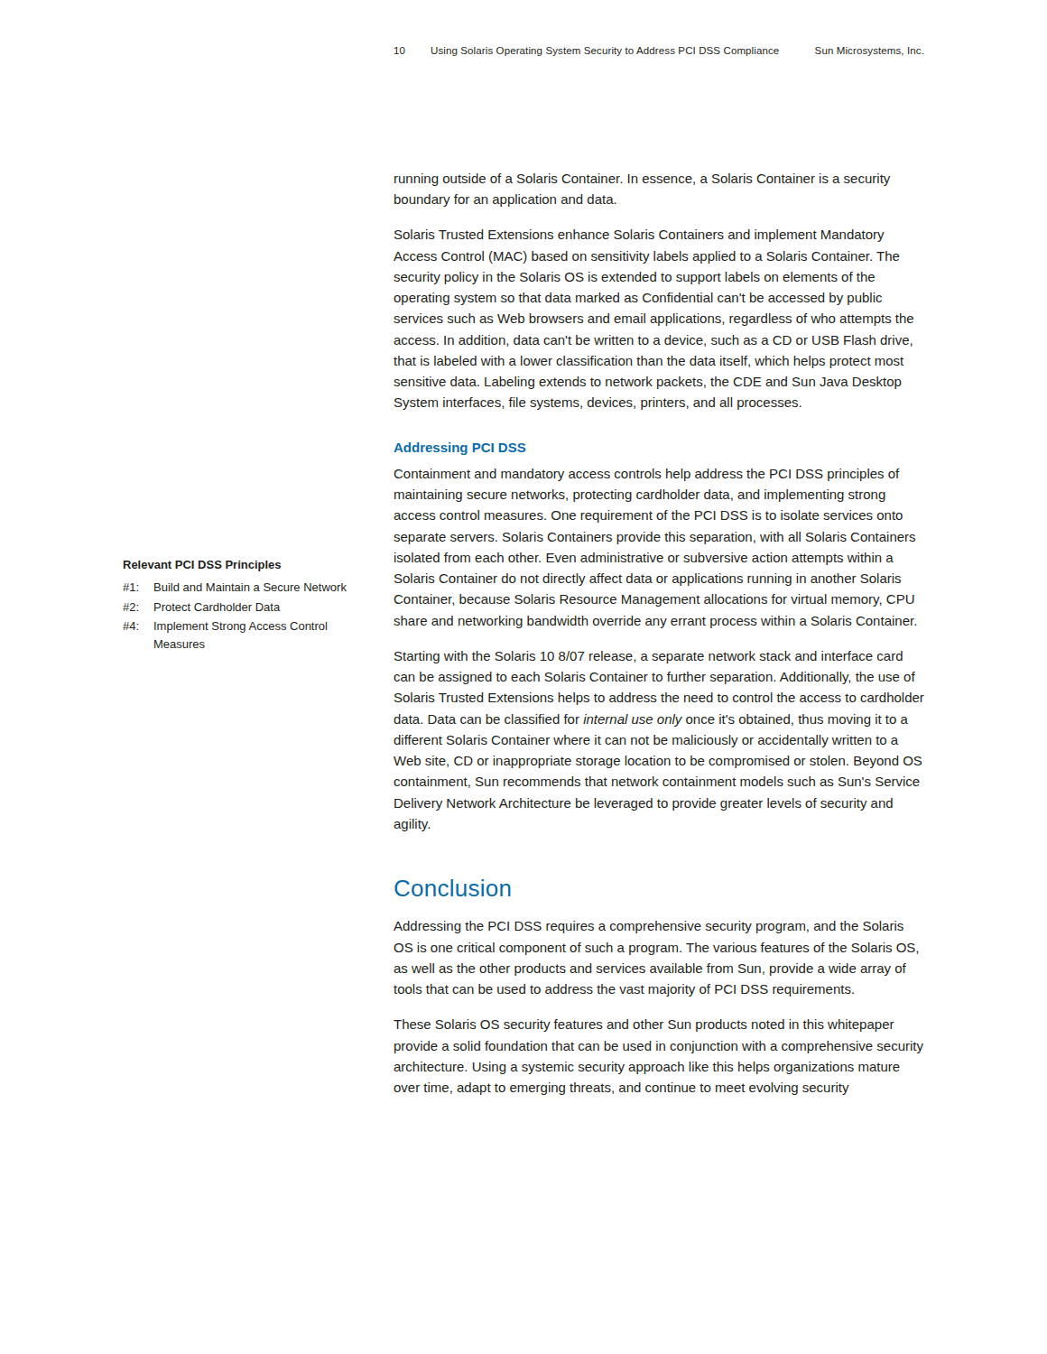10 Using Solaris Operating System Security to Address PCI DSS Compliance Sun Microsystems, Inc.
Relevant PCI DSS Principles
#1: Build and Maintain a Secure Network
#2: Protect Cardholder Data
#4: Implement Strong Access Control Measures
running outside of a Solaris Container. In essence, a Solaris Container is a security boundary for an application and data.
Solaris Trusted Extensions enhance Solaris Containers and implement Mandatory Access Control (MAC) based on sensitivity labels applied to a Solaris Container. The security policy in the Solaris OS is extended to support labels on elements of the operating system so that data marked as Confidential can't be accessed by public services such as Web browsers and email applications, regardless of who attempts the access. In addition, data can't be written to a device, such as a CD or USB Flash drive, that is labeled with a lower classification than the data itself, which helps protect most sensitive data. Labeling extends to network packets, the CDE and Sun Java Desktop System interfaces, file systems, devices, printers, and all processes.
Addressing PCI DSS
Containment and mandatory access controls help address the PCI DSS principles of maintaining secure networks, protecting cardholder data, and implementing strong access control measures. One requirement of the PCI DSS is to isolate services onto separate servers. Solaris Containers provide this separation, with all Solaris Containers isolated from each other. Even administrative or subversive action attempts within a Solaris Container do not directly affect data or applications running in another Solaris Container, because Solaris Resource Management allocations for virtual memory, CPU share and networking bandwidth override any errant process within a Solaris Container.
Starting with the Solaris 10 8/07 release, a separate network stack and interface card can be assigned to each Solaris Container to further separation. Additionally, the use of Solaris Trusted Extensions helps to address the need to control the access to cardholder data. Data can be classified for internal use only once it's obtained, thus moving it to a different Solaris Container where it can not be maliciously or accidentally written to a Web site, CD or inappropriate storage location to be compromised or stolen. Beyond OS containment, Sun recommends that network containment models such as Sun's Service Delivery Network Architecture be leveraged to provide greater levels of security and agility.
Conclusion
Addressing the PCI DSS requires a comprehensive security program, and the Solaris OS is one critical component of such a program. The various features of the Solaris OS, as well as the other products and services available from Sun, provide a wide array of tools that can be used to address the vast majority of PCI DSS requirements.
These Solaris OS security features and other Sun products noted in this whitepaper provide a solid foundation that can be used in conjunction with a comprehensive security architecture. Using a systemic security approach like this helps organizations mature over time, adapt to emerging threats, and continue to meet evolving security